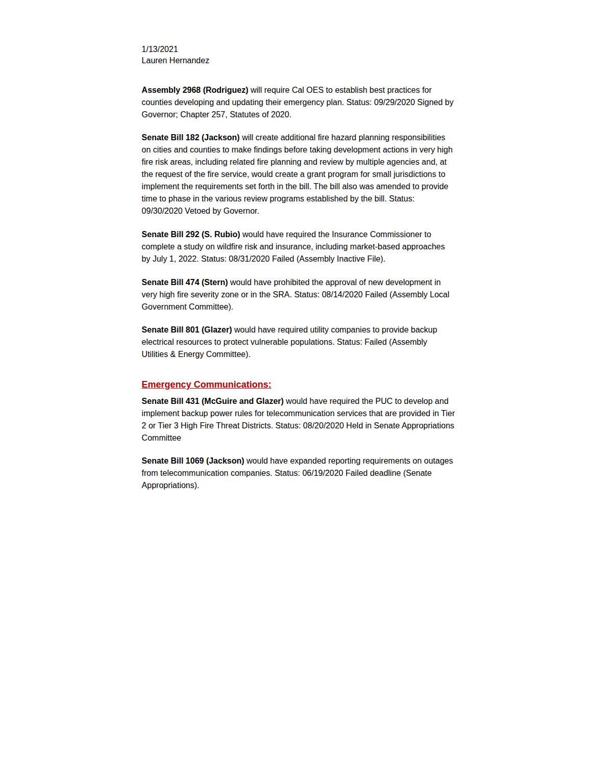1/13/2021
Lauren Hernandez
Assembly 2968 (Rodriguez) will require Cal OES to establish best practices for counties developing and updating their emergency plan. Status: 09/29/2020 Signed by Governor; Chapter 257, Statutes of 2020.
Senate Bill 182 (Jackson) will create additional fire hazard planning responsibilities on cities and counties to make findings before taking development actions in very high fire risk areas, including related fire planning and review by multiple agencies and, at the request of the fire service, would create a grant program for small jurisdictions to implement the requirements set forth in the bill. The bill also was amended to provide time to phase in the various review programs established by the bill. Status: 09/30/2020 Vetoed by Governor.
Senate Bill 292 (S. Rubio) would have required the Insurance Commissioner to complete a study on wildfire risk and insurance, including market-based approaches by July 1, 2022. Status: 08/31/2020 Failed (Assembly Inactive File).
Senate Bill 474 (Stern) would have prohibited the approval of new development in very high fire severity zone or in the SRA. Status: 08/14/2020 Failed (Assembly Local Government Committee).
Senate Bill 801 (Glazer) would have required utility companies to provide backup electrical resources to protect vulnerable populations. Status: Failed (Assembly Utilities & Energy Committee).
Emergency Communications:
Senate Bill 431 (McGuire and Glazer) would have required the PUC to develop and implement backup power rules for telecommunication services that are provided in Tier 2 or Tier 3 High Fire Threat Districts. Status: 08/20/2020 Held in Senate Appropriations Committee
Senate Bill 1069 (Jackson) would have expanded reporting requirements on outages from telecommunication companies. Status: 06/19/2020 Failed deadline (Senate Appropriations).